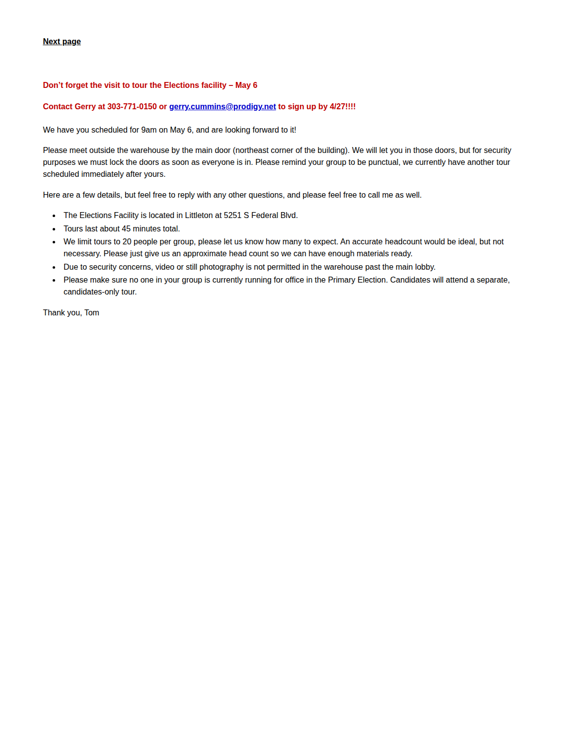Next page
Don’t forget the visit to tour the Elections facility – May 6
Contact Gerry at 303-771-0150 or gerry.cummins@prodigy.net to sign up by 4/27!!!!
We have you scheduled for 9am on May 6, and are looking forward to it!
Please meet outside the warehouse by the main door (northeast corner of the building). We will let you in those doors, but for security purposes we must lock the doors as soon as everyone is in. Please remind your group to be punctual, we currently have another tour scheduled immediately after yours.
Here are a few details, but feel free to reply with any other questions, and please feel free to call me as well.
The Elections Facility is located in Littleton at 5251 S Federal Blvd.
Tours last about 45 minutes total.
We limit tours to 20 people per group, please let us know how many to expect. An accurate headcount would be ideal, but not necessary. Please just give us an approximate head count so we can have enough materials ready.
Due to security concerns, video or still photography is not permitted in the warehouse past the main lobby.
Please make sure no one in your group is currently running for office in the Primary Election. Candidates will attend a separate, candidates-only tour.
Thank you, Tom